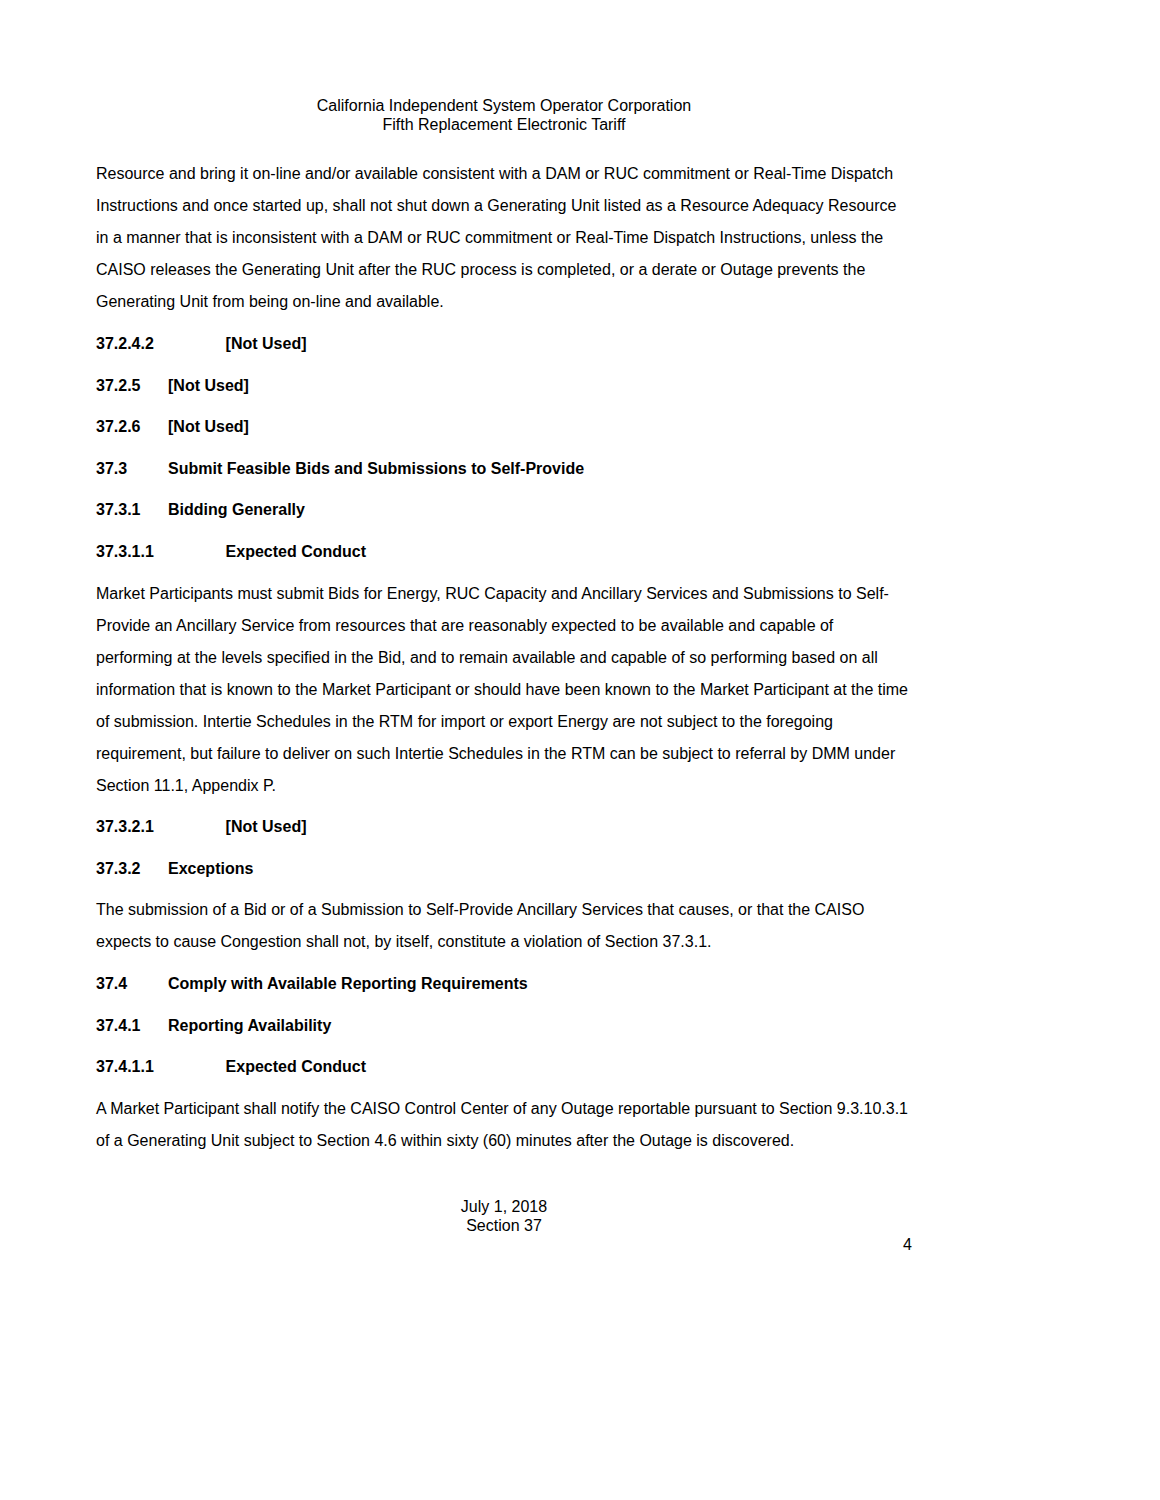California Independent System Operator Corporation
Fifth Replacement Electronic Tariff
Resource and bring it on-line and/or available consistent with a DAM or RUC commitment or Real-Time Dispatch Instructions and once started up, shall not shut down a Generating Unit listed as a Resource Adequacy Resource in a manner that is inconsistent with a DAM or RUC commitment or Real-Time Dispatch Instructions, unless the CAISO releases the Generating Unit after the RUC process is completed, or a derate or Outage prevents the Generating Unit from being on-line and available.
37.2.4.2[Not Used]
37.2.5[Not Used]
37.2.6[Not Used]
37.3 Submit Feasible Bids and Submissions to Self-Provide
37.3.1 Bidding Generally
37.3.1.1 Expected Conduct
Market Participants must submit Bids for Energy, RUC Capacity and Ancillary Services and Submissions to Self-Provide an Ancillary Service from resources that are reasonably expected to be available and capable of performing at the levels specified in the Bid, and to remain available and capable of so performing based on all information that is known to the Market Participant or should have been known to the Market Participant at the time of submission. Intertie Schedules in the RTM for import or export Energy are not subject to the foregoing requirement, but failure to deliver on such Intertie Schedules in the RTM can be subject to referral by DMM under Section 11.1, Appendix P.
37.3.2.1[Not Used]
37.3.2 Exceptions
The submission of a Bid or of a Submission to Self-Provide Ancillary Services that causes, or that the CAISO expects to cause Congestion shall not, by itself, constitute a violation of Section 37.3.1.
37.4 Comply with Available Reporting Requirements
37.4.1 Reporting Availability
37.4.1.1 Expected Conduct
A Market Participant shall notify the CAISO Control Center of any Outage reportable pursuant to Section 9.3.10.3.1 of a Generating Unit subject to Section 4.6 within sixty (60) minutes after the Outage is discovered.
July 1, 2018
Section 37
4